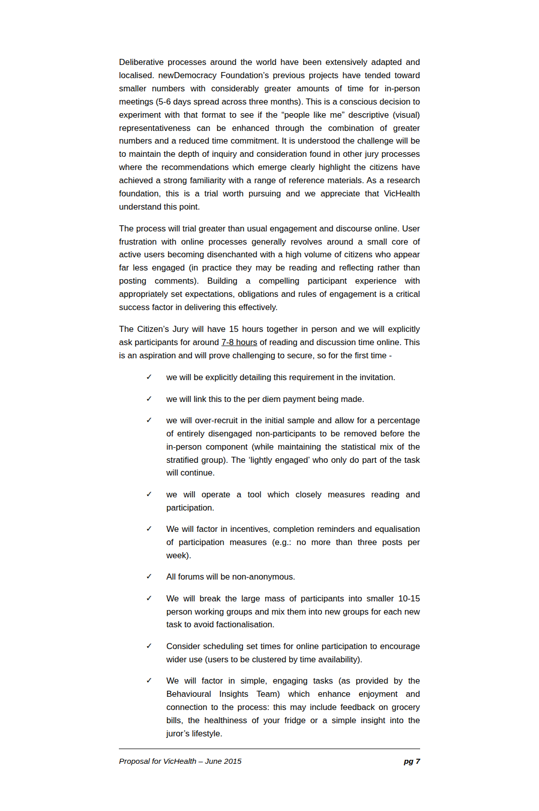Deliberative processes around the world have been extensively adapted and localised. newDemocracy Foundation’s previous projects have tended toward smaller numbers with considerably greater amounts of time for in-person meetings (5-6 days spread across three months). This is a conscious decision to experiment with that format to see if the “people like me” descriptive (visual) representativeness can be enhanced through the combination of greater numbers and a reduced time commitment. It is understood the challenge will be to maintain the depth of inquiry and consideration found in other jury processes where the recommendations which emerge clearly highlight the citizens have achieved a strong familiarity with a range of reference materials. As a research foundation, this is a trial worth pursuing and we appreciate that VicHealth understand this point.
The process will trial greater than usual engagement and discourse online. User frustration with online processes generally revolves around a small core of active users becoming disenchanted with a high volume of citizens who appear far less engaged (in practice they may be reading and reflecting rather than posting comments). Building a compelling participant experience with appropriately set expectations, obligations and rules of engagement is a critical success factor in delivering this effectively.
The Citizen’s Jury will have 15 hours together in person and we will explicitly ask participants for around 7-8 hours of reading and discussion time online. This is an aspiration and will prove challenging to secure, so for the first time -
we will be explicitly detailing this requirement in the invitation.
we will link this to the per diem payment being made.
we will over-recruit in the initial sample and allow for a percentage of entirely disengaged non-participants to be removed before the in-person component (while maintaining the statistical mix of the stratified group). The ‘lightly engaged’ who only do part of the task will continue.
we will operate a tool which closely measures reading and participation.
We will factor in incentives, completion reminders and equalisation of participation measures (e.g.: no more than three posts per week).
All forums will be non-anonymous.
We will break the large mass of participants into smaller 10-15 person working groups and mix them into new groups for each new task to avoid factionalisation.
Consider scheduling set times for online participation to encourage wider use (users to be clustered by time availability).
We will factor in simple, engaging tasks (as provided by the Behavioural Insights Team) which enhance enjoyment and connection to the process: this may include feedback on grocery bills, the healthiness of your fridge or a simple insight into the juror’s lifestyle.
Proposal for VicHealth – June 2015 pg 7